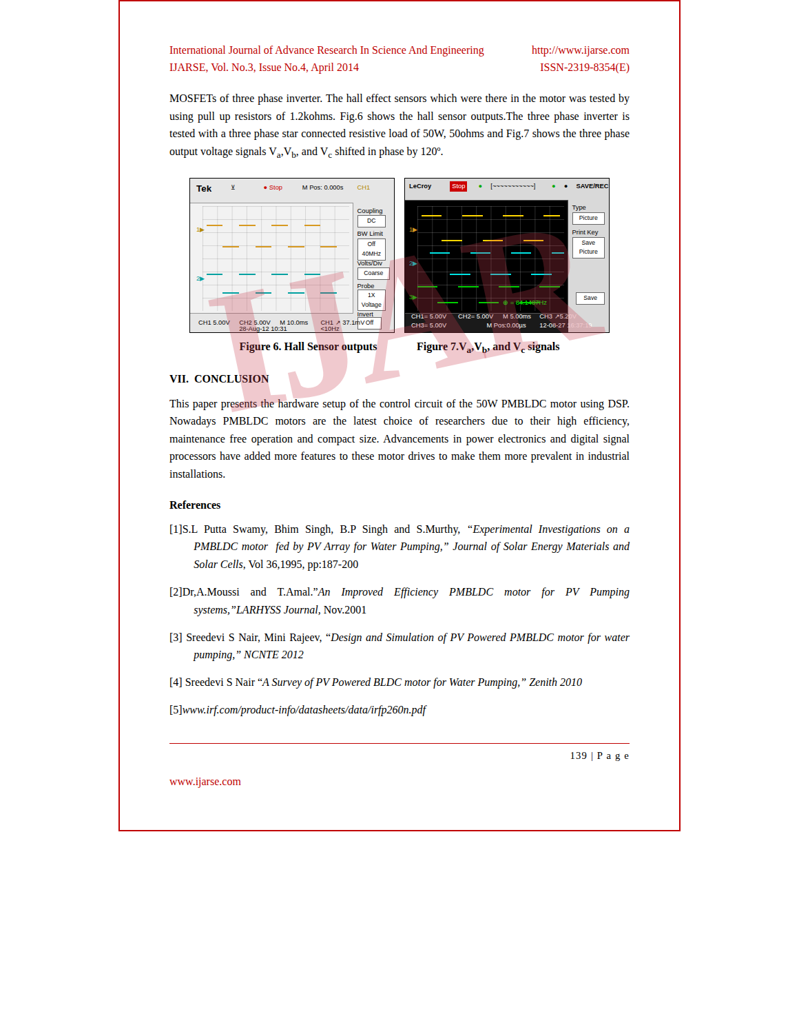IJAR
International Journal of Advance Research In Science And Engineering
http://www.ijarse.com
IJARSE, Vol. No.3, Issue No.4, April 2014
ISSN-2319-8354(E)
MOSFETs of three phase inverter. The hall effect sensors which were there in the motor was tested by using pull up resistors of 1.2kohms. Fig.6 shows the hall sensor outputs.The three phase inverter is tested with a three phase star connected resistive load of 50W, 50ohms and Fig.7 shows the three phase output voltage signals Va,Vb, and Vc shifted in phase by 120º.
Tek ⊻ ● Stop M Pos: 0.000s CH1 Coupling DC BW Limit Off
40MHz Volts/Div Coarse Probe 1X
Voltage Invert Off CH1 5.00V CH2 5.00V M 10.0ms CH1 ↗ 37.1mV 28-Aug-12 10:31 <10Hz 1▶ 2▶
LeCroy Stop ● [~~~~~~~~~~~] ● ● SAVE/REC Type Picture Print Key Save
Picture Save CH1= 5.00V CH2= 5.00V M 5.00ms CH3 ↗5.20V CH3= 5.00V M Pos:0.00µs 12-08-27 16:37:19 1▶ 2▶ 3▶ ⊕ = 84.1487Hz
Figure 6. Hall Sensor outputs Figure 7.Va,Vb, and Vc signals
VII. CONCLUSION
This paper presents the hardware setup of the control circuit of the 50W PMBLDC motor using DSP. Nowadays PMBLDC motors are the latest choice of researchers due to their high efficiency, maintenance free operation and compact size. Advancements in power electronics and digital signal processors have added more features to these motor drives to make them more prevalent in industrial installations.
References
[1] S.L Putta Swamy, Bhim Singh, B.P Singh and S.Murthy, “Experimental Investigations on a PMBLDC motor fed by PV Array for Water Pumping,” Journal of Solar Energy Materials and Solar Cells, Vol 36,1995, pp:187-200
[2] Dr,A.Moussi and T.Amal.”An Improved Efficiency PMBLDC motor for PV Pumping systems,”LARHYSS Journal, Nov.2001
[3] Sreedevi S Nair, Mini Rajeev, “Design and Simulation of PV Powered PMBLDC motor for water pumping,” NCNTE 2012
[4] Sreedevi S Nair “A Survey of PV Powered BLDC motor for Water Pumping,” Zenith 2010
[5] www.irf.com/product-info/datasheets/data/irfp260n.pdf
139 | P a g e
www.ijarse.com